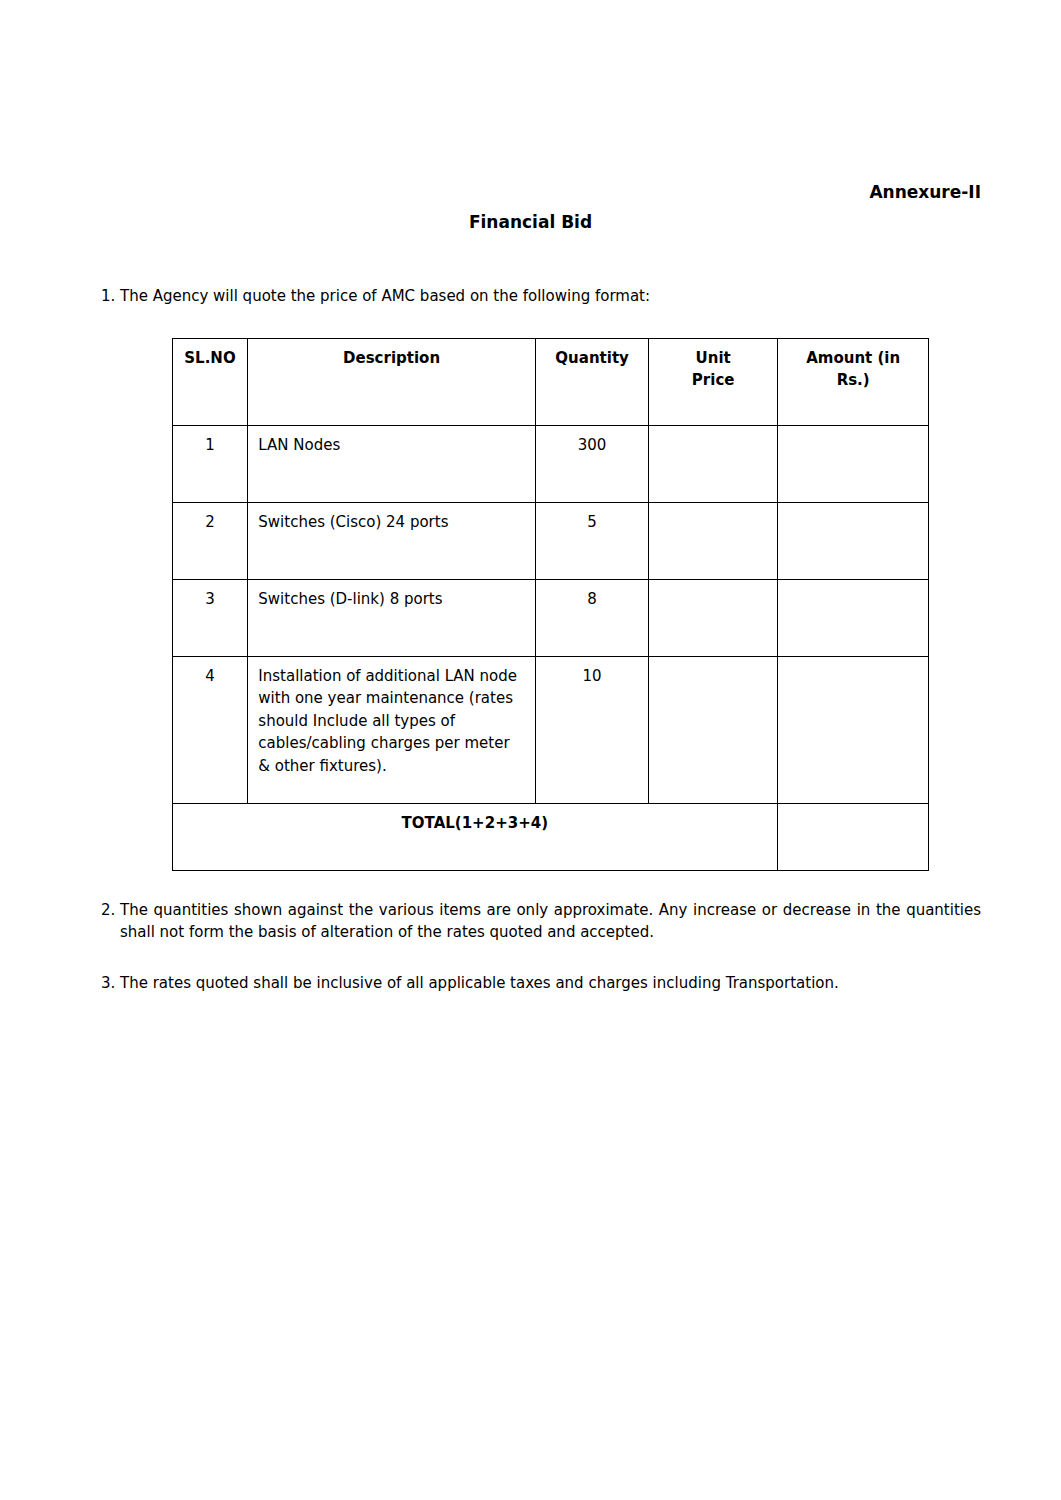Annexure-II
Financial Bid
The Agency will quote the price of AMC based on the following format:
| SL.NO | Description | Quantity | Unit Price | Amount (in Rs.) |
| --- | --- | --- | --- | --- |
| 1 | LAN Nodes | 300 | | |
| 2 | Switches (Cisco) 24 ports | 5 | | |
| 3 | Switches (D-link) 8 ports | 8 | | |
| 4 | Installation of additional LAN node with one year maintenance (rates should Include all types of cables/cabling charges per meter & other fixtures). | 10 | | |
| TOTAL(1+2+3+4) | |
The quantities shown against the various items are only approximate. Any increase or decrease in the quantities shall not form the basis of alteration of the rates quoted and accepted.
The rates quoted shall be inclusive of all applicable taxes and charges including Transportation.